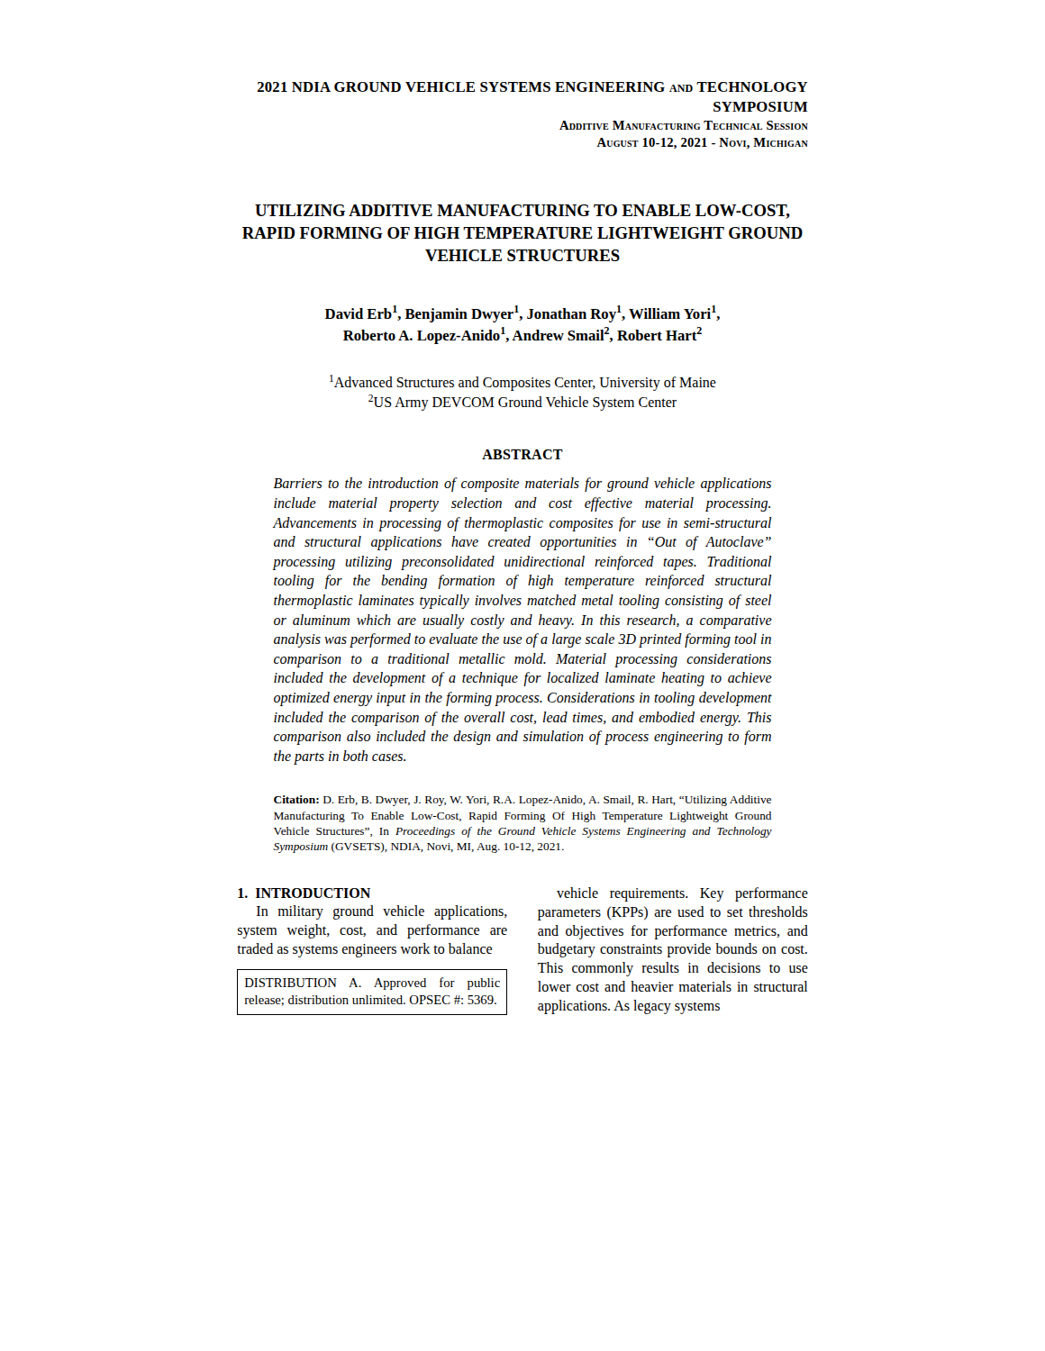2021 NDIA GROUND VEHICLE SYSTEMS ENGINEERING and TECHNOLOGY SYMPOSIUM
Additive Manufacturing Technical Session
August 10-12, 2021 - Novi, Michigan
Utilizing Additive Manufacturing to Enable Low-Cost, Rapid Forming of High Temperature Lightweight Ground Vehicle Structures
David Erb1, Benjamin Dwyer1, Jonathan Roy1, William Yori1,
Roberto A. Lopez-Anido1, Andrew Smail2, Robert Hart2
1Advanced Structures and Composites Center, University of Maine
2US Army DEVCOM Ground Vehicle System Center
ABSTRACT
Barriers to the introduction of composite materials for ground vehicle applications include material property selection and cost effective material processing. Advancements in processing of thermoplastic composites for use in semi-structural and structural applications have created opportunities in “Out of Autoclave” processing utilizing preconsolidated unidirectional reinforced tapes. Traditional tooling for the bending formation of high temperature reinforced structural thermoplastic laminates typically involves matched metal tooling consisting of steel or aluminum which are usually costly and heavy. In this research, a comparative analysis was performed to evaluate the use of a large scale 3D printed forming tool in comparison to a traditional metallic mold. Material processing considerations included the development of a technique for localized laminate heating to achieve optimized energy input in the forming process. Considerations in tooling development included the comparison of the overall cost, lead times, and embodied energy. This comparison also included the design and simulation of process engineering to form the parts in both cases.
Citation: D. Erb, B. Dwyer, J. Roy, W. Yori, R.A. Lopez-Anido, A. Smail, R. Hart, “Utilizing Additive Manufacturing To Enable Low-Cost, Rapid Forming Of High Temperature Lightweight Ground Vehicle Structures”, In Proceedings of the Ground Vehicle Systems Engineering and Technology Symposium (GVSETS), NDIA, Novi, MI, Aug. 10-12, 2021.
1. Introduction
In military ground vehicle applications, system weight, cost, and performance are traded as systems engineers work to balance
DISTRIBUTION A. Approved for public release; distribution unlimited. OPSEC #: 5369.
vehicle requirements. Key performance parameters (KPPs) are used to set thresholds and objectives for performance metrics, and budgetary constraints provide bounds on cost. This commonly results in decisions to use lower cost and heavier materials in structural applications. As legacy systems